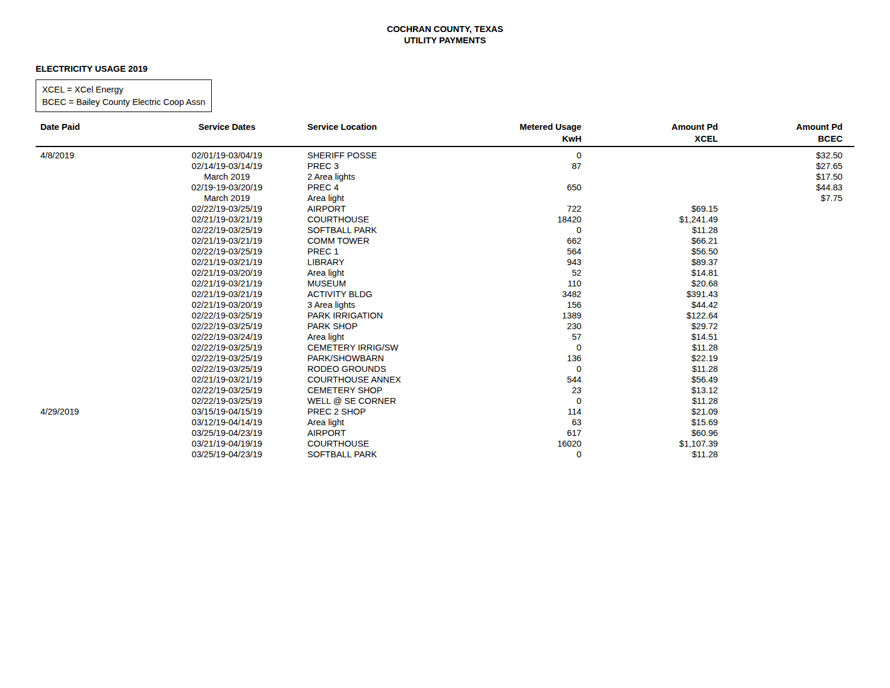COCHRAN COUNTY, TEXAS
UTILITY PAYMENTS
ELECTRICITY USAGE 2019
XCEL = XCel Energy
BCEC = Bailey County Electric Coop Assn
| Date Paid | Service Dates | Service Location | Metered Usage | Amount Pd | Amount Pd |
| --- | --- | --- | --- | --- | --- |
| | | | KwH | XCEL | BCEC |
| 4/8/2019 | 02/01/19-03/04/19 | SHERIFF POSSE | 0 | | $32.50 |
| | 02/14/19-03/14/19 | PREC 3 | 87 | | $27.65 |
| | March 2019 | 2 Area lights | | | $17.50 |
| | 02/19-19-03/20/19 | PREC 4 | 650 | | $44.83 |
| | March 2019 | Area light | | | $7.75 |
| | 02/22/19-03/25/19 | AIRPORT | 722 | $69.15 | |
| | 02/21/19-03/21/19 | COURTHOUSE | 18420 | $1,241.49 | |
| | 02/22/19-03/25/19 | SOFTBALL PARK | 0 | $11.28 | |
| | 02/21/19-03/21/19 | COMM TOWER | 662 | $66.21 | |
| | 02/22/19-03/25/19 | PREC 1 | 564 | $56.50 | |
| | 02/21/19-03/21/19 | LIBRARY | 943 | $89.37 | |
| | 02/21/19-03/20/19 | Area light | 52 | $14.81 | |
| | 02/21/19-03/21/19 | MUSEUM | 110 | $20.68 | |
| | 02/21/19-03/21/19 | ACTIVITY BLDG | 3482 | $391.43 | |
| | 02/21/19-03/20/19 | 3 Area lights | 156 | $44.42 | |
| | 02/22/19-03/25/19 | PARK IRRIGATION | 1389 | $122.64 | |
| | 02/22/19-03/25/19 | PARK SHOP | 230 | $29.72 | |
| | 02/22/19-03/24/19 | Area light | 57 | $14.51 | |
| | 02/22/19-03/25/19 | CEMETERY IRRIG/SW | 0 | $11.28 | |
| | 02/22/19-03/25/19 | PARK/SHOWBARN | 136 | $22.19 | |
| | 02/22/19-03/25/19 | RODEO GROUNDS | 0 | $11.28 | |
| | 02/21/19-03/21/19 | COURTHOUSE ANNEX | 544 | $56.49 | |
| | 02/22/19-03/25/19 | CEMETERY SHOP | 23 | $13.12 | |
| | 02/22/19-03/25/19 | WELL @ SE CORNER | 0 | $11.28 | |
| 4/29/2019 | 03/15/19-04/15/19 | PREC 2 SHOP | 114 | $21.09 | |
| | 03/12/19-04/14/19 | Area light | 63 | $15.69 | |
| | 03/25/19-04/23/19 | AIRPORT | 617 | $60.96 | |
| | 03/21/19-04/19/19 | COURTHOUSE | 16020 | $1,107.39 | |
| | 03/25/19-04/23/19 | SOFTBALL PARK | 0 | $11.28 | |